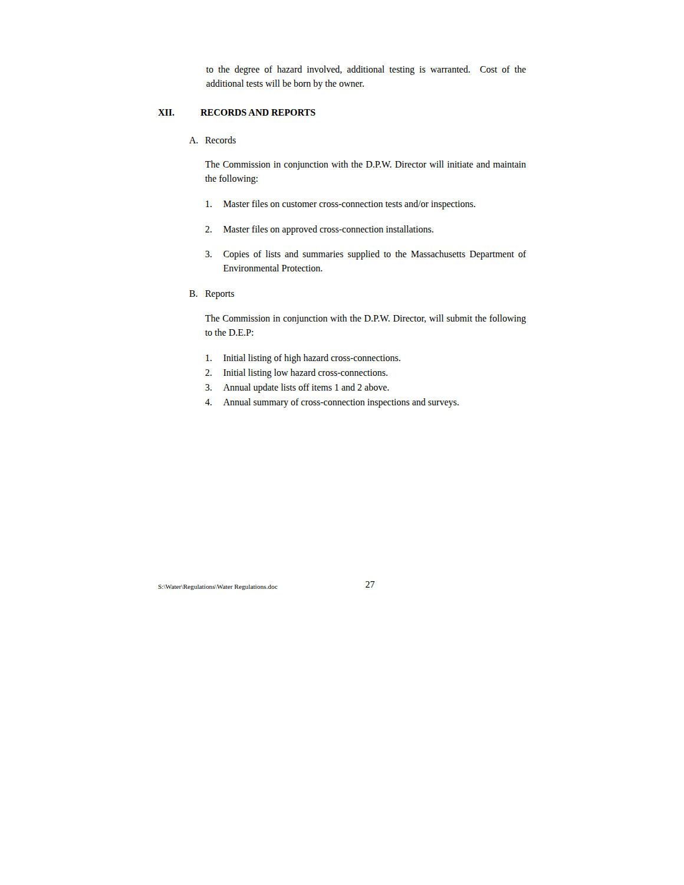to the degree of hazard involved, additional testing is warranted. Cost of the additional tests will be born by the owner.
XII. RECORDS AND REPORTS
A. Records
The Commission in conjunction with the D.P.W. Director will initiate and maintain the following:
1. Master files on customer cross-connection tests and/or inspections.
2. Master files on approved cross-connection installations.
3. Copies of lists and summaries supplied to the Massachusetts Department of Environmental Protection.
B. Reports
The Commission in conjunction with the D.P.W. Director, will submit the following to the D.E.P:
1. Initial listing of high hazard cross-connections.
2. Initial listing low hazard cross-connections.
3. Annual update lists off items 1 and 2 above.
4. Annual summary of cross-connection inspections and surveys.
S:\Water\Regulations\Water Regulations.doc 27